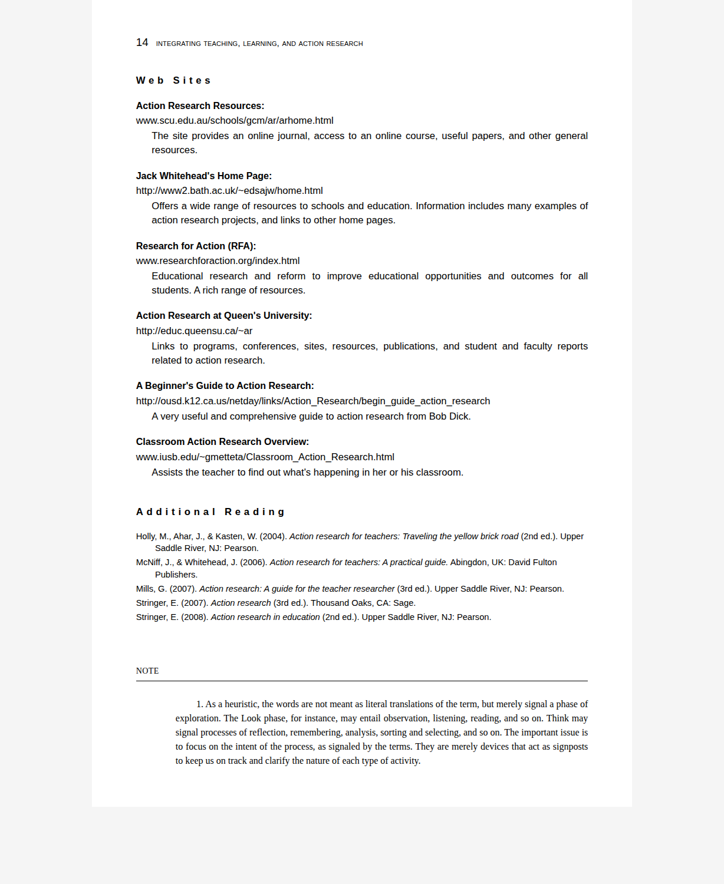14 Integrating Teaching, Learning, and Action Research
Web Sites
Action Research Resources:
www.scu.edu.au/schools/gcm/ar/arhome.html
The site provides an online journal, access to an online course, useful papers, and other general resources.
Jack Whitehead's Home Page:
http://www2.bath.ac.uk/~edsajw/home.html
Offers a wide range of resources to schools and education. Information includes many examples of action research projects, and links to other home pages.
Research for Action (RFA):
www.researchforaction.org/index.html
Educational research and reform to improve educational opportunities and outcomes for all students. A rich range of resources.
Action Research at Queen's University:
http://educ.queensu.ca/~ar
Links to programs, conferences, sites, resources, publications, and student and faculty reports related to action research.
A Beginner's Guide to Action Research:
http://ousd.k12.ca.us/netday/links/Action_Research/begin_guide_action_research
A very useful and comprehensive guide to action research from Bob Dick.
Classroom Action Research Overview:
www.iusb.edu/~gmetteta/Classroom_Action_Research.html
Assists the teacher to find out what's happening in her or his classroom.
Additional Reading
Holly, M., Ahar, J., & Kasten, W. (2004). Action research for teachers: Traveling the yellow brick road (2nd ed.). Upper Saddle River, NJ: Pearson.
McNiff, J., & Whitehead, J. (2006). Action research for teachers: A practical guide. Abingdon, UK: David Fulton Publishers.
Mills, G. (2007). Action research: A guide for the teacher researcher (3rd ed.). Upper Saddle River, NJ: Pearson.
Stringer, E. (2007). Action research (3rd ed.). Thousand Oaks, CA: Sage.
Stringer, E. (2008). Action research in education (2nd ed.). Upper Saddle River, NJ: Pearson.
Note
1. As a heuristic, the words are not meant as literal translations of the term, but merely signal a phase of exploration. The Look phase, for instance, may entail observation, listening, reading, and so on. Think may signal processes of reflection, remembering, analysis, sorting and selecting, and so on. The important issue is to focus on the intent of the process, as signaled by the terms. They are merely devices that act as signposts to keep us on track and clarify the nature of each type of activity.